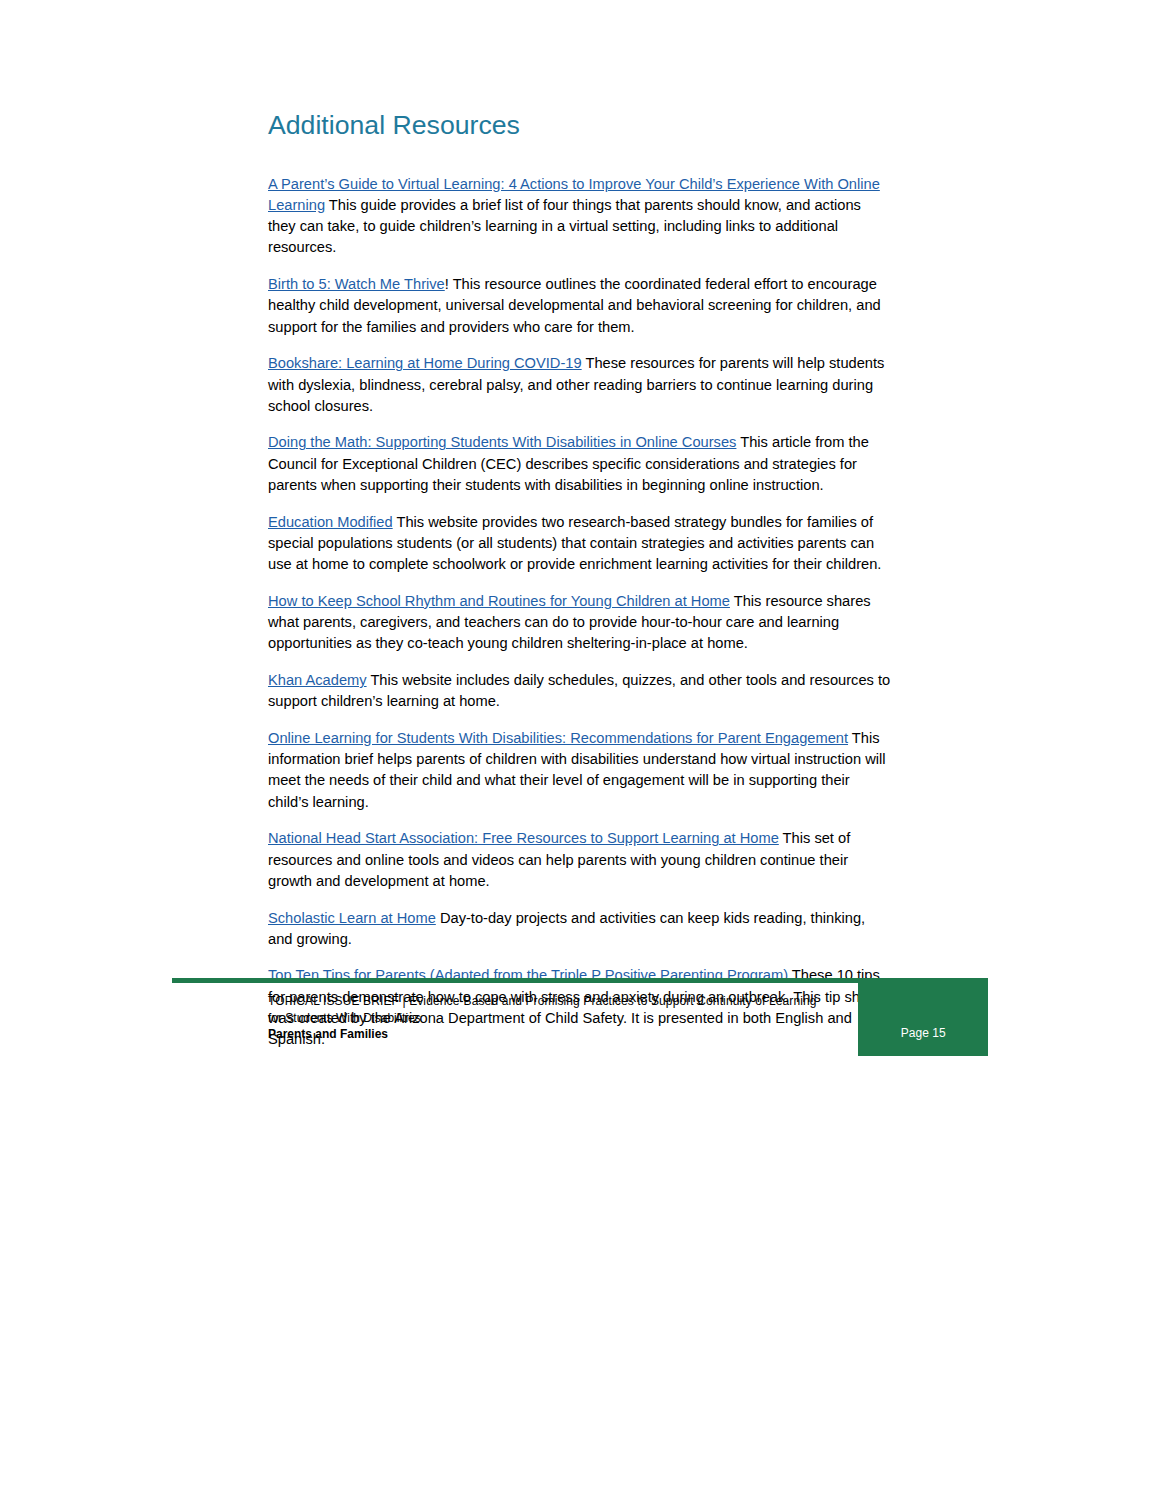Additional Resources
A Parent’s Guide to Virtual Learning: 4 Actions to Improve Your Child’s Experience With Online Learning This guide provides a brief list of four things that parents should know, and actions they can take, to guide children’s learning in a virtual setting, including links to additional resources.
Birth to 5: Watch Me Thrive! This resource outlines the coordinated federal effort to encourage healthy child development, universal developmental and behavioral screening for children, and support for the families and providers who care for them.
Bookshare: Learning at Home During COVID-19 These resources for parents will help students with dyslexia, blindness, cerebral palsy, and other reading barriers to continue learning during school closures.
Doing the Math: Supporting Students With Disabilities in Online Courses This article from the Council for Exceptional Children (CEC) describes specific considerations and strategies for parents when supporting their students with disabilities in beginning online instruction.
Education Modified This website provides two research-based strategy bundles for families of special populations students (or all students) that contain strategies and activities parents can use at home to complete schoolwork or provide enrichment learning activities for their children.
How to Keep School Rhythm and Routines for Young Children at Home This resource shares what parents, caregivers, and teachers can do to provide hour-to-hour care and learning opportunities as they co-teach young children sheltering-in-place at home.
Khan Academy This website includes daily schedules, quizzes, and other tools and resources to support children’s learning at home.
Online Learning for Students With Disabilities: Recommendations for Parent Engagement This information brief helps parents of children with disabilities understand how virtual instruction will meet the needs of their child and what their level of engagement will be in supporting their child’s learning.
National Head Start Association: Free Resources to Support Learning at Home This set of resources and online tools and videos can help parents with young children continue their growth and development at home.
Scholastic Learn at Home Day-to-day projects and activities can keep kids reading, thinking, and growing.
Top Ten Tips for Parents (Adapted from the Triple P Positive Parenting Program) These 10 tips for parents demonstrate how to cope with stress and anxiety during an outbreak. This tip sheet was created by the Arizona Department of Child Safety. It is presented in both English and Spanish.
TOPICAL ISSUE BRIEF | Evidence-Based and Promising Practices to Support Continuity of Learning
for Students With Disabilities
Parents and Families
Page 15